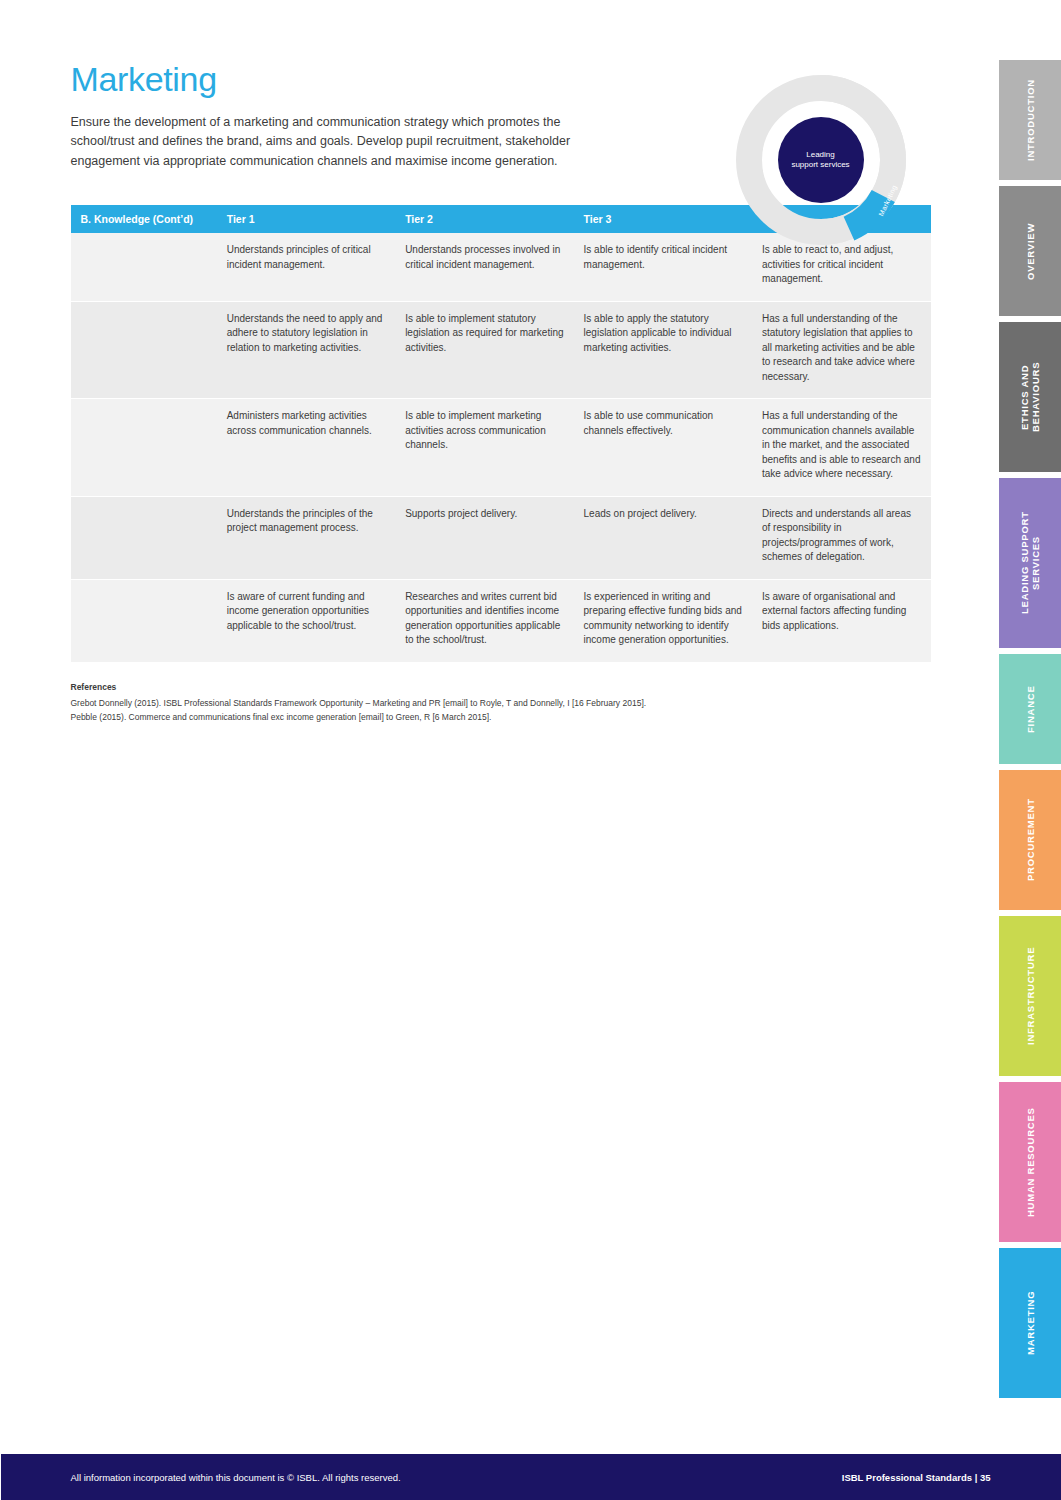Introduction
Overview
Ethics and Behaviours
Leading Support Services
Finance
Procurement
Infrastructure
Human Resources
Marketing
Leading
support services
Marketing
Marketing
Ensure the development of a marketing and communication strategy which promotes the school/trust and defines the brand, aims and goals. Develop pupil recruitment, stakeholder engagement via appropriate communication channels and maximise income generation.
| B. Knowledge (Cont’d) | Tier 1 | Tier 2 | Tier 3 | Tier 4 |
| --- | --- | --- | --- | --- |
| | Understands principles of critical incident management. | Understands processes involved in critical incident management. | Is able to identify critical incident management. | Is able to react to, and adjust, activities for critical incident management. |
| | Understands the need to apply and adhere to statutory legislation in relation to marketing activities. | Is able to implement statutory legislation as required for marketing activities. | Is able to apply the statutory legislation applicable to individual marketing activities. | Has a full understanding of the statutory legislation that applies to all marketing activities and be able to research and take advice where necessary. |
| | Administers marketing activities across communication channels. | Is able to implement marketing activities across communication channels. | Is able to use communication channels effectively. | Has a full understanding of the communication channels available in the market, and the associated benefits and is able to research and take advice where necessary. |
| | Understands the principles of the project management process. | Supports project delivery. | Leads on project delivery. | Directs and understands all areas of responsibility in projects/programmes of work, schemes of delegation. |
| | Is aware of current funding and income generation opportunities applicable to the school/trust. | Researches and writes current bid opportunities and identifies income generation opportunities applicable to the school/trust. | Is experienced in writing and preparing effective funding bids and community networking to identify income generation opportunities. | Is aware of organisational and external factors affecting funding bids applications. |
References Grebot Donnelly (2015). ISBL Professional Standards Framework Opportunity – Marketing and PR [email] to Royle, T and Donnelly, I [16 February 2015].
Pebble (2015). Commerce and communications final exc income generation [email] to Green, R [6 March 2015].
All information incorporated within this document is © ISBL. All rights reserved.
ISBL Professional Standards | 35